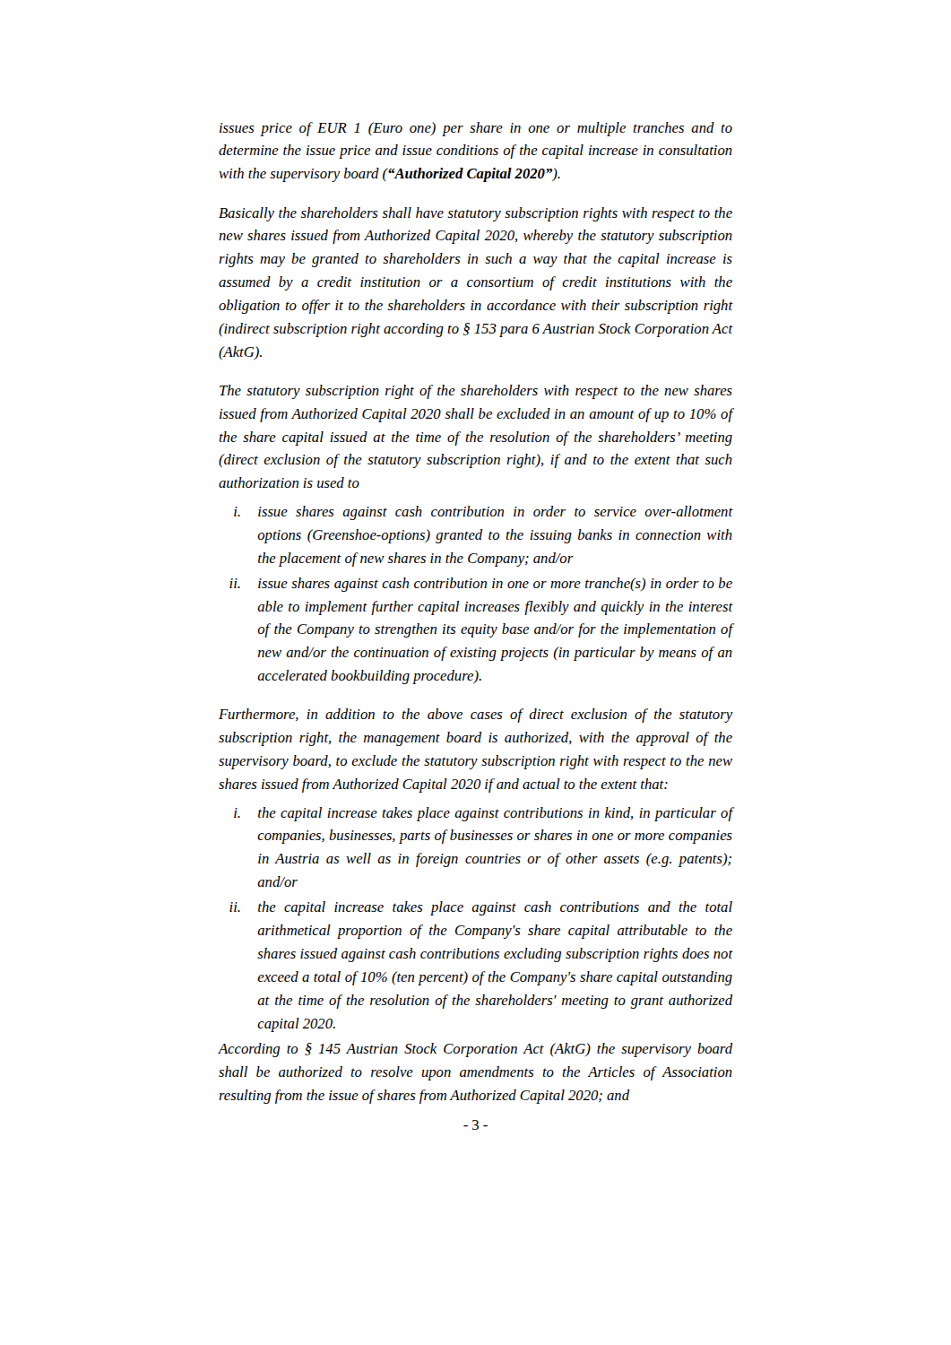issues price of EUR 1 (Euro one) per share in one or multiple tranches and to determine the issue price and issue conditions of the capital increase in consultation with the supervisory board (“Authorized Capital 2020”).
Basically the shareholders shall have statutory subscription rights with respect to the new shares issued from Authorized Capital 2020, whereby the statutory subscription rights may be granted to shareholders in such a way that the capital increase is assumed by a credit institution or a consortium of credit institutions with the obligation to offer it to the shareholders in accordance with their subscription right (indirect subscription right according to § 153 para 6 Austrian Stock Corporation Act (AktG).
The statutory subscription right of the shareholders with respect to the new shares issued from Authorized Capital 2020 shall be excluded in an amount of up to 10% of the share capital issued at the time of the resolution of the shareholders’ meeting (direct exclusion of the statutory subscription right), if and to the extent that such authorization is used to
i. issue shares against cash contribution in order to service over-allotment options (Greenshoe-options) granted to the issuing banks in connection with the placement of new shares in the Company; and/or
ii. issue shares against cash contribution in one or more tranche(s) in order to be able to implement further capital increases flexibly and quickly in the interest of the Company to strengthen its equity base and/or for the implementation of new and/or the continuation of existing projects (in particular by means of an accelerated bookbuilding procedure).
Furthermore, in addition to the above cases of direct exclusion of the statutory subscription right, the management board is authorized, with the approval of the supervisory board, to exclude the statutory subscription right with respect to the new shares issued from Authorized Capital 2020 if and actual to the extent that:
i. the capital increase takes place against contributions in kind, in particular of companies, businesses, parts of businesses or shares in one or more companies in Austria as well as in foreign countries or of other assets (e.g. patents); and/or
ii. the capital increase takes place against cash contributions and the total arithmetical proportion of the Company's share capital attributable to the shares issued against cash contributions excluding subscription rights does not exceed a total of 10% (ten percent) of the Company's share capital outstanding at the time of the resolution of the shareholders' meeting to grant authorized capital 2020.
According to § 145 Austrian Stock Corporation Act (AktG) the supervisory board shall be authorized to resolve upon amendments to the Articles of Association resulting from the issue of shares from Authorized Capital 2020; and
- 3 -